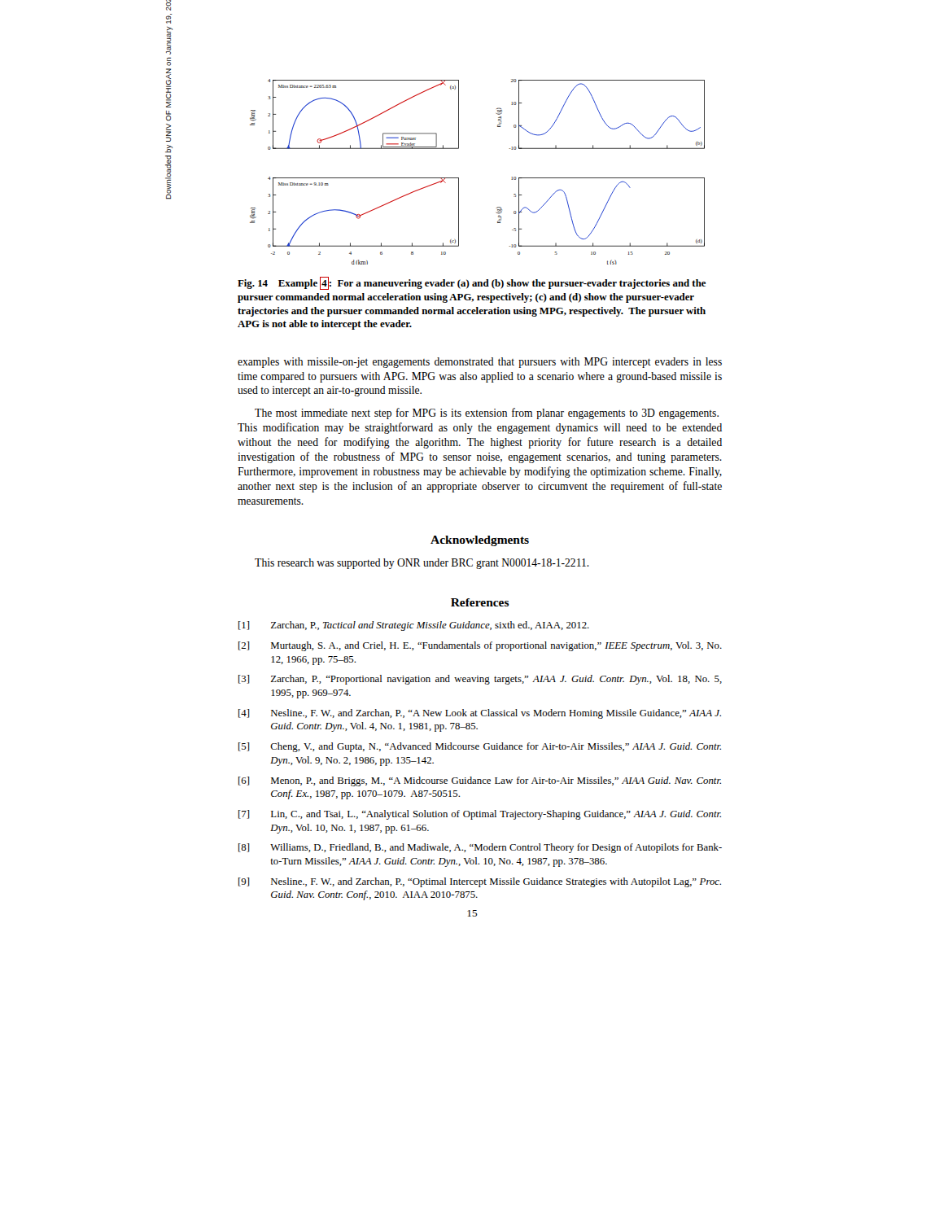Downloaded by UNIV OF MICHIGAN on January 19, 2022 | http://arc.aiaa.org | DOI: 10.2514/6.2022-1377
0 1 2 3 4 h (km) Miss Distance = 2265.63 m (a) Pursuer Evader
-10 0 10 20 nz,P,k (g) (b)
0 1 2 3 4 -2 0 2 4 6 8 10 h (km) Miss Distance = 9.10 m (c) d (km)
-10 -5 0 5 10 0 5 10 15 20 nz,P (g) (d) t (s)
Fig. 14 Example 4: For a maneuvering evader (a) and (b) show the pursuer-evader trajectories and the pursuer commanded normal acceleration using APG, respectively; (c) and (d) show the pursuer-evader trajectories and the pursuer commanded normal acceleration using MPG, respectively. The pursuer with APG is not able to intercept the evader.
examples with missile-on-jet engagements demonstrated that pursuers with MPG intercept evaders in less time compared to pursuers with APG. MPG was also applied to a scenario where a ground-based missile is used to intercept an air-to-ground missile.
The most immediate next step for MPG is its extension from planar engagements to 3D engagements. This modification may be straightforward as only the engagement dynamics will need to be extended without the need for modifying the algorithm. The highest priority for future research is a detailed investigation of the robustness of MPG to sensor noise, engagement scenarios, and tuning parameters. Furthermore, improvement in robustness may be achievable by modifying the optimization scheme. Finally, another next step is the inclusion of an appropriate observer to circumvent the requirement of full-state measurements.
Acknowledgments
This research was supported by ONR under BRC grant N00014-18-1-2211.
References
[1] Zarchan, P., Tactical and Strategic Missile Guidance, sixth ed., AIAA, 2012.
[2] Murtaugh, S. A., and Criel, H. E., “Fundamentals of proportional navigation,” IEEE Spectrum, Vol. 3, No. 12, 1966, pp. 75–85.
[3] Zarchan, P., “Proportional navigation and weaving targets,” AIAA J. Guid. Contr. Dyn., Vol. 18, No. 5, 1995, pp. 969–974.
[4] Nesline., F. W., and Zarchan, P., “A New Look at Classical vs Modern Homing Missile Guidance,” AIAA J. Guid. Contr. Dyn., Vol. 4, No. 1, 1981, pp. 78–85.
[5] Cheng, V., and Gupta, N., “Advanced Midcourse Guidance for Air-to-Air Missiles,” AIAA J. Guid. Contr. Dyn., Vol. 9, No. 2, 1986, pp. 135–142.
[6] Menon, P., and Briggs, M., “A Midcourse Guidance Law for Air-to-Air Missiles,” AIAA Guid. Nav. Contr. Conf. Ex., 1987, pp. 1070–1079. A87-50515.
[7] Lin, C., and Tsai, L., “Analytical Solution of Optimal Trajectory-Shaping Guidance,” AIAA J. Guid. Contr. Dyn., Vol. 10, No. 1, 1987, pp. 61–66.
[8] Williams, D., Friedland, B., and Madiwale, A., “Modern Control Theory for Design of Autopilots for Bank-to-Turn Missiles,” AIAA J. Guid. Contr. Dyn., Vol. 10, No. 4, 1987, pp. 378–386.
[9] Nesline., F. W., and Zarchan, P., “Optimal Intercept Missile Guidance Strategies with Autopilot Lag,” Proc. Guid. Nav. Contr. Conf., 2010. AIAA 2010-7875.
15